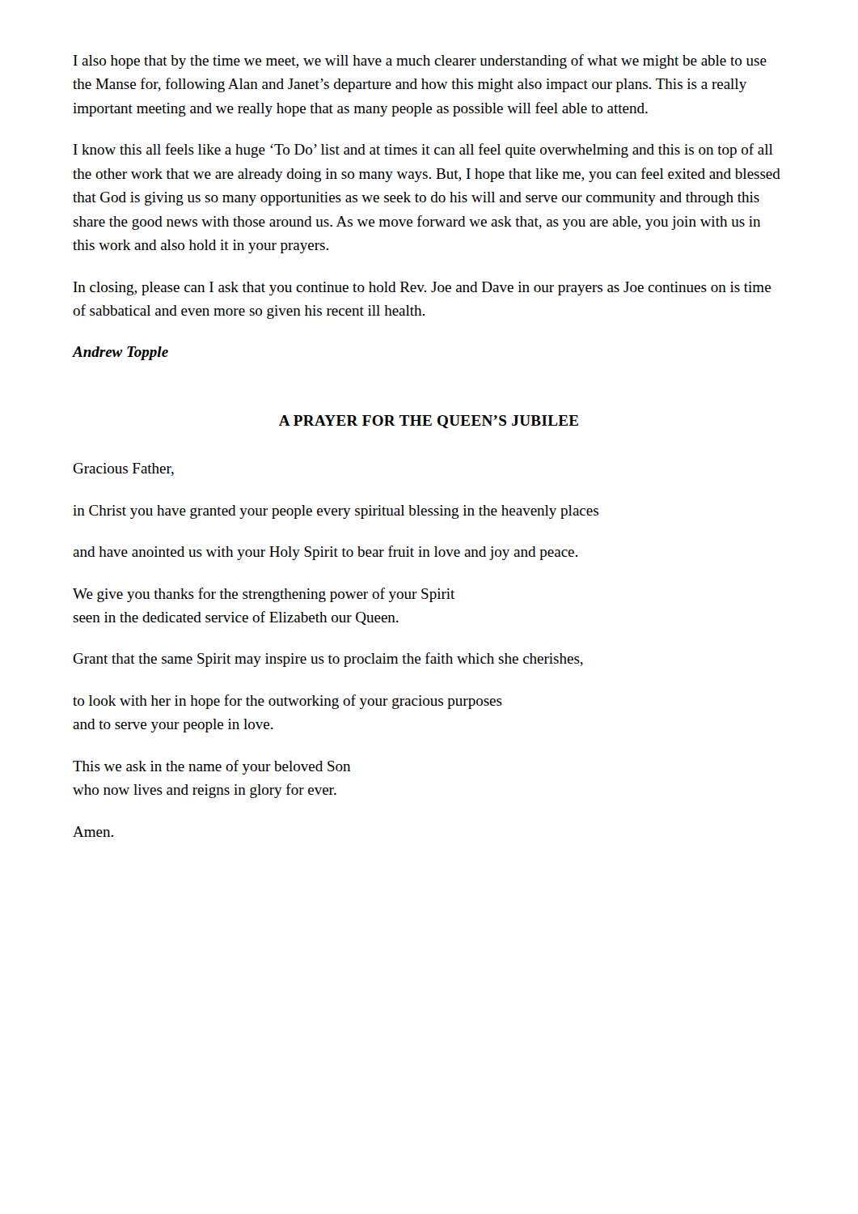I also hope that by the time we meet, we will have a much clearer understanding of what we might be able to use the Manse for, following Alan and Janet’s departure and how this might also impact our plans. This is a really important meeting and we really hope that as many people as possible will feel able to attend.
I know this all feels like a huge ‘To Do’ list and at times it can all feel quite overwhelming and this is on top of all the other work that we are already doing in so many ways. But, I hope that like me, you can feel exited and blessed that God is giving us so many opportunities as we seek to do his will and serve our community and through this share the good news with those around us. As we move forward we ask that, as you are able, you join with us in this work and also hold it in your prayers.
In closing, please can I ask that you continue to hold Rev. Joe and Dave in our prayers as Joe continues on is time of sabbatical and even more so given his recent ill health.
Andrew Topple
A PRAYER FOR THE QUEEN’S JUBILEE
Gracious Father,
in Christ you have granted your people every spiritual blessing in the heavenly places
and have anointed us with your Holy Spirit to bear fruit in love and joy and peace.
We give you thanks for the strengthening power of your Spirit
seen in the dedicated service of Elizabeth our Queen.
Grant that the same Spirit may inspire us to proclaim the faith which she cherishes,
to look with her in hope for the outworking of your gracious purposes
and to serve your people in love.
This we ask in the name of your beloved Son
who now lives and reigns in glory for ever.
Amen.